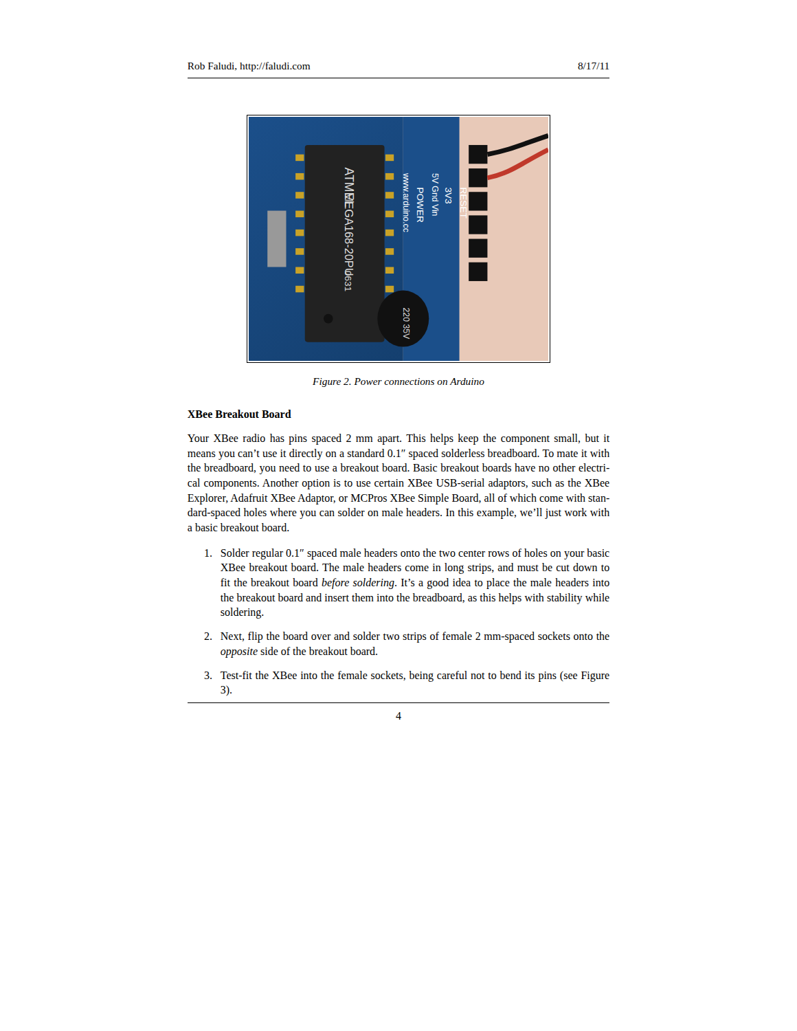Rob Faludi, http://faludi.com 8/17/11
Figure 2. Power connections on Arduino
XBee Breakout Board
Your XBee radio has pins spaced 2 mm apart. This helps keep the component small, but it means you can’t use it directly on a standard 0.1″ spaced solderless breadboard. To mate it with the breadboard, you need to use a breakout board. Basic breakout boards have no other electrical components. Another option is to use certain XBee USB-serial adaptors, such as the XBee Explorer, Adafruit XBee Adaptor, or MCPros XBee Simple Board, all of which come with standard-spaced holes where you can solder on male headers. In this example, we’ll just work with a basic breakout board.
Solder regular 0.1″ spaced male headers onto the two center rows of holes on your basic XBee breakout board. The male headers come in long strips, and must be cut down to fit the breakout board before soldering. It’s a good idea to place the male headers into the breakout board and insert them into the breadboard, as this helps with stability while soldering.
Next, flip the board over and solder two strips of female 2 mm-spaced sockets onto the opposite side of the breakout board.
Test-fit the XBee into the female sockets, being careful not to bend its pins (see Figure 3).
4